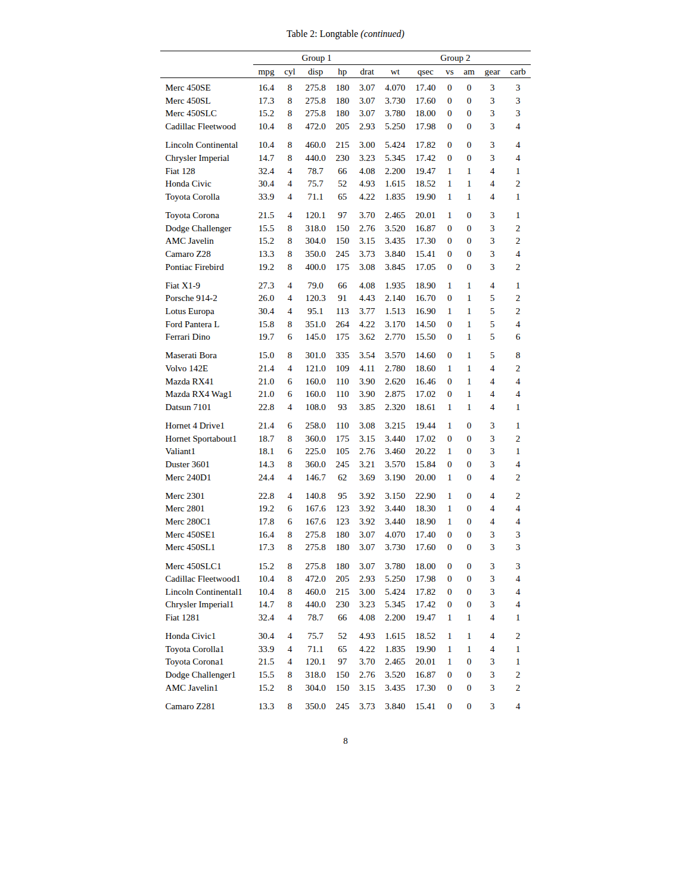Table 2: Longtable (continued)
| | Group 1 | Group 2 |
| --- | --- | --- |
| | mpg | cyl | disp | hp | drat | wt | qsec | vs | am | gear | carb |
| Merc 450SE | 16.4 | 8 | 275.8 | 180 | 3.07 | 4.070 | 17.40 | 0 | 0 | 3 | 3 |
| Merc 450SL | 17.3 | 8 | 275.8 | 180 | 3.07 | 3.730 | 17.60 | 0 | 0 | 3 | 3 |
| Merc 450SLC | 15.2 | 8 | 275.8 | 180 | 3.07 | 3.780 | 18.00 | 0 | 0 | 3 | 3 |
| Cadillac Fleetwood | 10.4 | 8 | 472.0 | 205 | 2.93 | 5.250 | 17.98 | 0 | 0 | 3 | 4 |
| Lincoln Continental | 10.4 | 8 | 460.0 | 215 | 3.00 | 5.424 | 17.82 | 0 | 0 | 3 | 4 |
| Chrysler Imperial | 14.7 | 8 | 440.0 | 230 | 3.23 | 5.345 | 17.42 | 0 | 0 | 3 | 4 |
| Fiat 128 | 32.4 | 4 | 78.7 | 66 | 4.08 | 2.200 | 19.47 | 1 | 1 | 4 | 1 |
| Honda Civic | 30.4 | 4 | 75.7 | 52 | 4.93 | 1.615 | 18.52 | 1 | 1 | 4 | 2 |
| Toyota Corolla | 33.9 | 4 | 71.1 | 65 | 4.22 | 1.835 | 19.90 | 1 | 1 | 4 | 1 |
| Toyota Corona | 21.5 | 4 | 120.1 | 97 | 3.70 | 2.465 | 20.01 | 1 | 0 | 3 | 1 |
| Dodge Challenger | 15.5 | 8 | 318.0 | 150 | 2.76 | 3.520 | 16.87 | 0 | 0 | 3 | 2 |
| AMC Javelin | 15.2 | 8 | 304.0 | 150 | 3.15 | 3.435 | 17.30 | 0 | 0 | 3 | 2 |
| Camaro Z28 | 13.3 | 8 | 350.0 | 245 | 3.73 | 3.840 | 15.41 | 0 | 0 | 3 | 4 |
| Pontiac Firebird | 19.2 | 8 | 400.0 | 175 | 3.08 | 3.845 | 17.05 | 0 | 0 | 3 | 2 |
| Fiat X1-9 | 27.3 | 4 | 79.0 | 66 | 4.08 | 1.935 | 18.90 | 1 | 1 | 4 | 1 |
| Porsche 914-2 | 26.0 | 4 | 120.3 | 91 | 4.43 | 2.140 | 16.70 | 0 | 1 | 5 | 2 |
| Lotus Europa | 30.4 | 4 | 95.1 | 113 | 3.77 | 1.513 | 16.90 | 1 | 1 | 5 | 2 |
| Ford Pantera L | 15.8 | 8 | 351.0 | 264 | 4.22 | 3.170 | 14.50 | 0 | 1 | 5 | 4 |
| Ferrari Dino | 19.7 | 6 | 145.0 | 175 | 3.62 | 2.770 | 15.50 | 0 | 1 | 5 | 6 |
| Maserati Bora | 15.0 | 8 | 301.0 | 335 | 3.54 | 3.570 | 14.60 | 0 | 1 | 5 | 8 |
| Volvo 142E | 21.4 | 4 | 121.0 | 109 | 4.11 | 2.780 | 18.60 | 1 | 1 | 4 | 2 |
| Mazda RX41 | 21.0 | 6 | 160.0 | 110 | 3.90 | 2.620 | 16.46 | 0 | 1 | 4 | 4 |
| Mazda RX4 Wag1 | 21.0 | 6 | 160.0 | 110 | 3.90 | 2.875 | 17.02 | 0 | 1 | 4 | 4 |
| Datsun 7101 | 22.8 | 4 | 108.0 | 93 | 3.85 | 2.320 | 18.61 | 1 | 1 | 4 | 1 |
| Hornet 4 Drive1 | 21.4 | 6 | 258.0 | 110 | 3.08 | 3.215 | 19.44 | 1 | 0 | 3 | 1 |
| Hornet Sportabout1 | 18.7 | 8 | 360.0 | 175 | 3.15 | 3.440 | 17.02 | 0 | 0 | 3 | 2 |
| Valiant1 | 18.1 | 6 | 225.0 | 105 | 2.76 | 3.460 | 20.22 | 1 | 0 | 3 | 1 |
| Duster 3601 | 14.3 | 8 | 360.0 | 245 | 3.21 | 3.570 | 15.84 | 0 | 0 | 3 | 4 |
| Merc 240D1 | 24.4 | 4 | 146.7 | 62 | 3.69 | 3.190 | 20.00 | 1 | 0 | 4 | 2 |
| Merc 2301 | 22.8 | 4 | 140.8 | 95 | 3.92 | 3.150 | 22.90 | 1 | 0 | 4 | 2 |
| Merc 2801 | 19.2 | 6 | 167.6 | 123 | 3.92 | 3.440 | 18.30 | 1 | 0 | 4 | 4 |
| Merc 280C1 | 17.8 | 6 | 167.6 | 123 | 3.92 | 3.440 | 18.90 | 1 | 0 | 4 | 4 |
| Merc 450SE1 | 16.4 | 8 | 275.8 | 180 | 3.07 | 4.070 | 17.40 | 0 | 0 | 3 | 3 |
| Merc 450SL1 | 17.3 | 8 | 275.8 | 180 | 3.07 | 3.730 | 17.60 | 0 | 0 | 3 | 3 |
| Merc 450SLC1 | 15.2 | 8 | 275.8 | 180 | 3.07 | 3.780 | 18.00 | 0 | 0 | 3 | 3 |
| Cadillac Fleetwood1 | 10.4 | 8 | 472.0 | 205 | 2.93 | 5.250 | 17.98 | 0 | 0 | 3 | 4 |
| Lincoln Continental1 | 10.4 | 8 | 460.0 | 215 | 3.00 | 5.424 | 17.82 | 0 | 0 | 3 | 4 |
| Chrysler Imperial1 | 14.7 | 8 | 440.0 | 230 | 3.23 | 5.345 | 17.42 | 0 | 0 | 3 | 4 |
| Fiat 1281 | 32.4 | 4 | 78.7 | 66 | 4.08 | 2.200 | 19.47 | 1 | 1 | 4 | 1 |
| Honda Civic1 | 30.4 | 4 | 75.7 | 52 | 4.93 | 1.615 | 18.52 | 1 | 1 | 4 | 2 |
| Toyota Corolla1 | 33.9 | 4 | 71.1 | 65 | 4.22 | 1.835 | 19.90 | 1 | 1 | 4 | 1 |
| Toyota Corona1 | 21.5 | 4 | 120.1 | 97 | 3.70 | 2.465 | 20.01 | 1 | 0 | 3 | 1 |
| Dodge Challenger1 | 15.5 | 8 | 318.0 | 150 | 2.76 | 3.520 | 16.87 | 0 | 0 | 3 | 2 |
| AMC Javelin1 | 15.2 | 8 | 304.0 | 150 | 3.15 | 3.435 | 17.30 | 0 | 0 | 3 | 2 |
| Camaro Z281 | 13.3 | 8 | 350.0 | 245 | 3.73 | 3.840 | 15.41 | 0 | 0 | 3 | 4 |
8